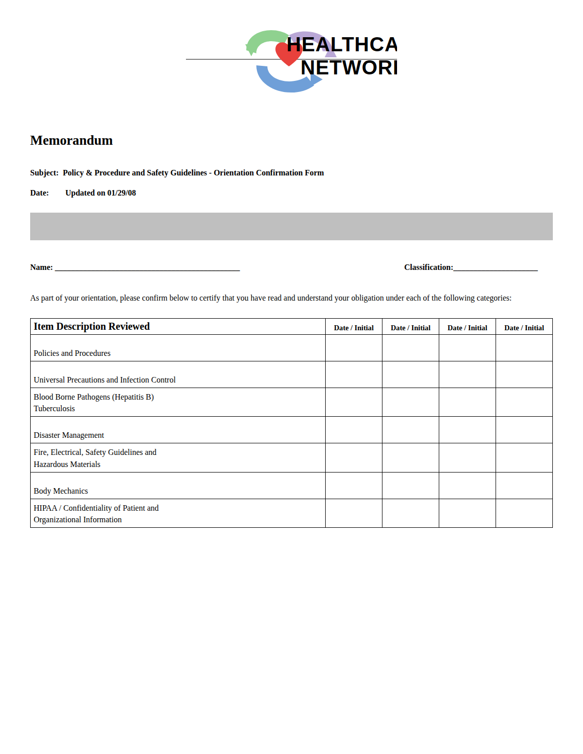HEALTHCARE NETWORK
Memorandum
Subject: Policy & Procedure and Safety Guidelines - Orientation Confirmation Form
Date: Updated on 01/29/08
Name: ______________________________________________ Classification:_____________________
As part of your orientation, please confirm below to certify that you have read and understand your obligation under each of the following categories:
| Item Description Reviewed | Date / Initial | Date / Initial | Date / Initial | Date / Initial |
| --- | --- | --- | --- | --- |
| Policies and Procedures | | | | |
| Universal Precautions and Infection Control | | | | |
| Blood Borne Pathogens (Hepatitis B) Tuberculosis | | | | |
| Disaster Management | | | | |
| Fire, Electrical, Safety Guidelines and Hazardous Materials | | | | |
| Body Mechanics | | | | |
| HIPAA / Confidentiality of Patient and Organizational Information | | | | |